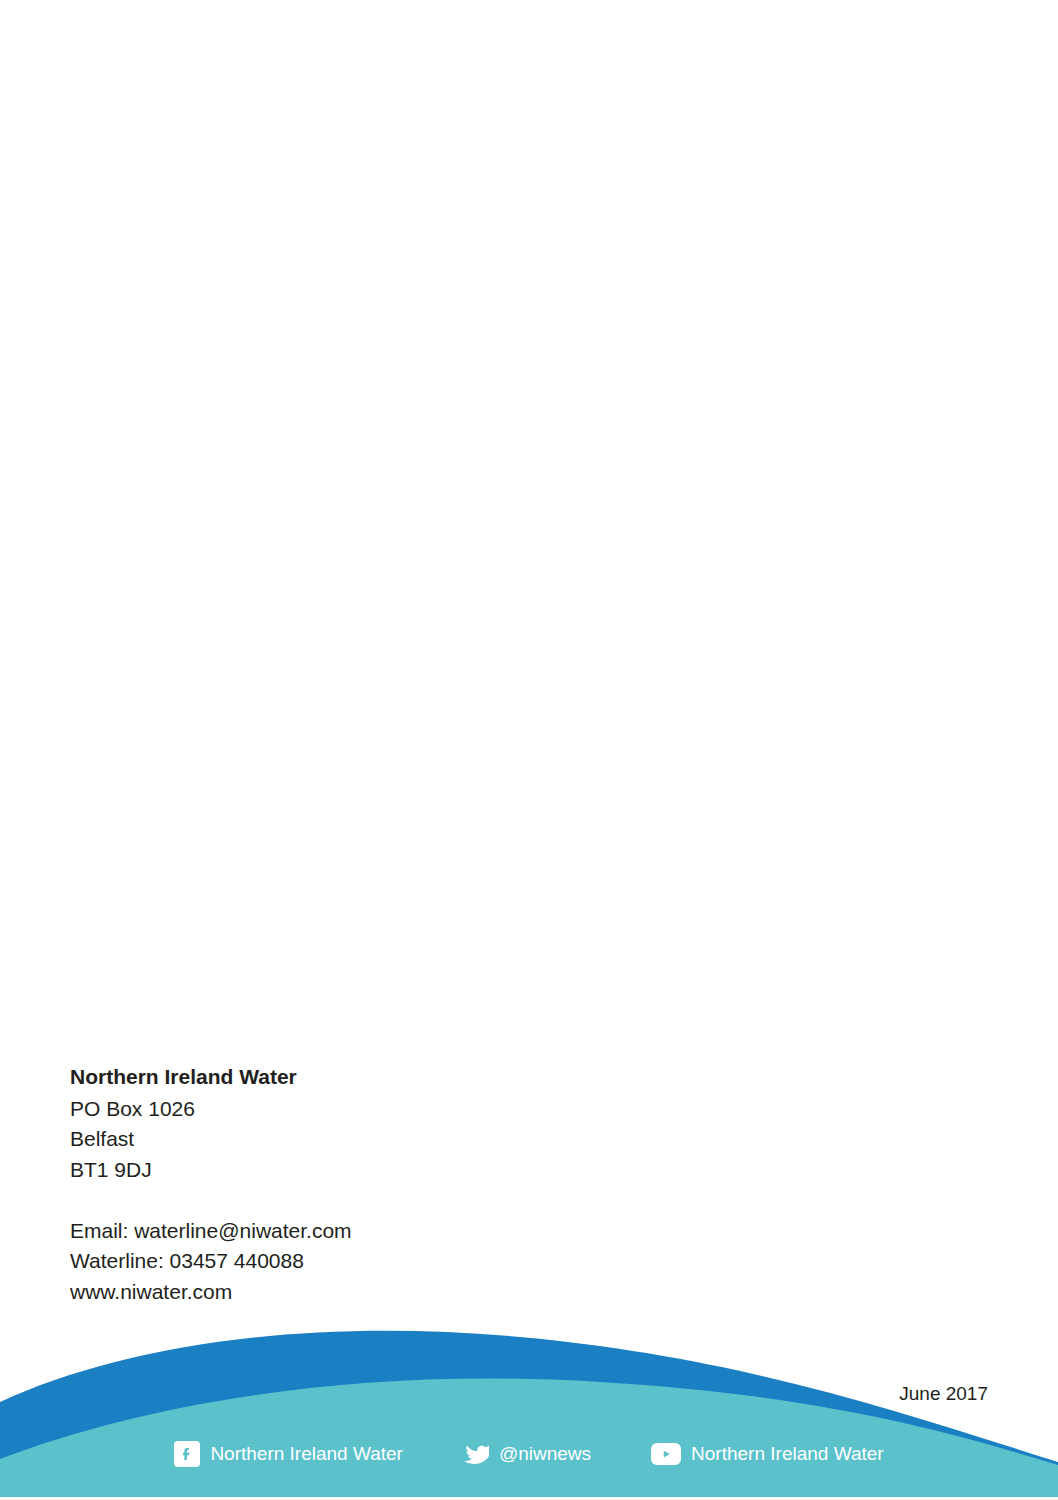Northern Ireland Water
PO Box 1026
Belfast
BT1 9DJ
Email: waterline@niwater.com
Waterline: 03457 440088
www.niwater.com
June 2017
Northern Ireland Water @niwnews Northern Ireland Water